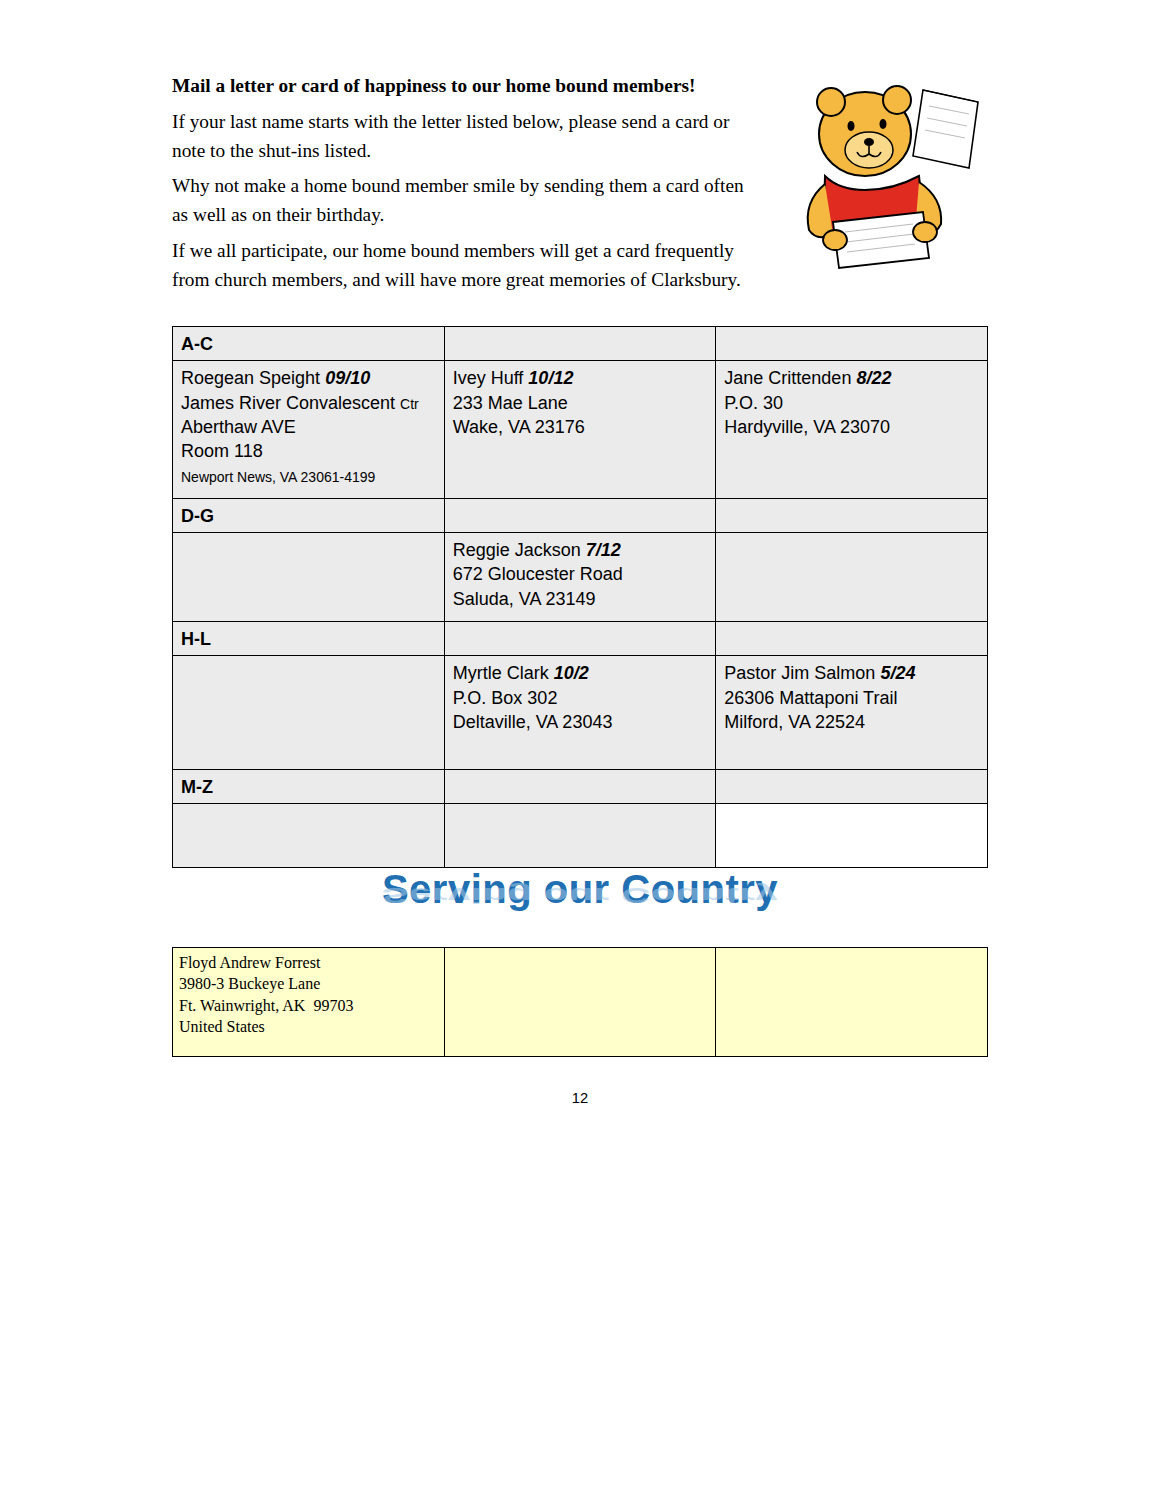Mail a letter or card of happiness to our home bound members!
If your last name starts with the letter listed below, please send a card or note to the shut-ins listed.
Why not make a home bound member smile by sending them a card often as well as on their birthday.
If we all participate, our home bound members will get a card frequently from church members, and will have more great memories of Clarksbury.
| A-C | | |
| Roegean Speight 09/10 James River Convalescent Ctr Aberthaw AVE Room 118 Newport News, VA 23061-4199 | Ivey Huff 10/12 233 Mae Lane Wake, VA 23176 | Jane Crittenden 8/22 P.O. 30 Hardyville, VA 23070 |
| D-G | | |
| | Reggie Jackson 7/12 672 Gloucester Road Saluda, VA 23149 | |
| H-L | | |
| | Myrtle Clark 10/2 P.O. Box 302 Deltaville, VA 23043 | Pastor Jim Salmon 5/24 26306 Mattaponi Trail Milford, VA 22524 |
| M-Z | | |
Serving our Country Serving our Country
| Floyd Andrew Forrest 3980-3 Buckeye Lane Ft. Wainwright, AK 99703 United States | | |
12